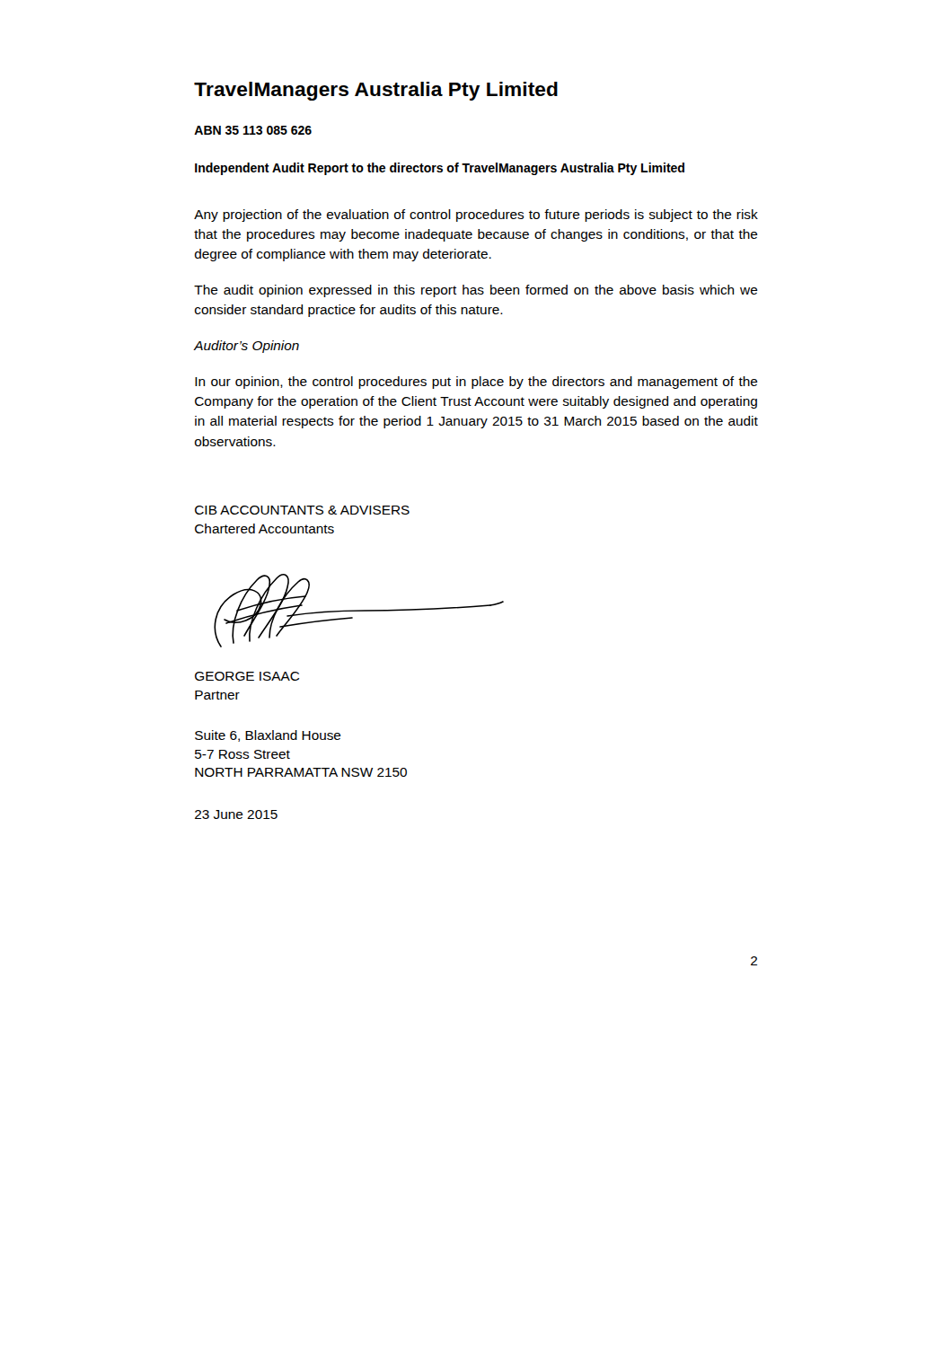TravelManagers Australia Pty Limited
ABN 35 113 085 626
Independent Audit Report to the directors of TravelManagers Australia Pty Limited
Any projection of the evaluation of control procedures to future periods is subject to the risk that the procedures may become inadequate because of changes in conditions, or that the degree of compliance with them may deteriorate.
The audit opinion expressed in this report has been formed on the above basis which we consider standard practice for audits of this nature.
Auditor’s Opinion
In our opinion, the control procedures put in place by the directors and management of the Company for the operation of the Client Trust Account were suitably designed and operating in all material respects for the period 1 January 2015 to 31 March 2015 based on the audit observations.
CIB ACCOUNTANTS & ADVISERS Chartered Accountants
GEORGE ISAAC Partner
Suite 6, Blaxland House 5-7 Ross Street NORTH PARRAMATTA NSW 2150
23 June 2015
2